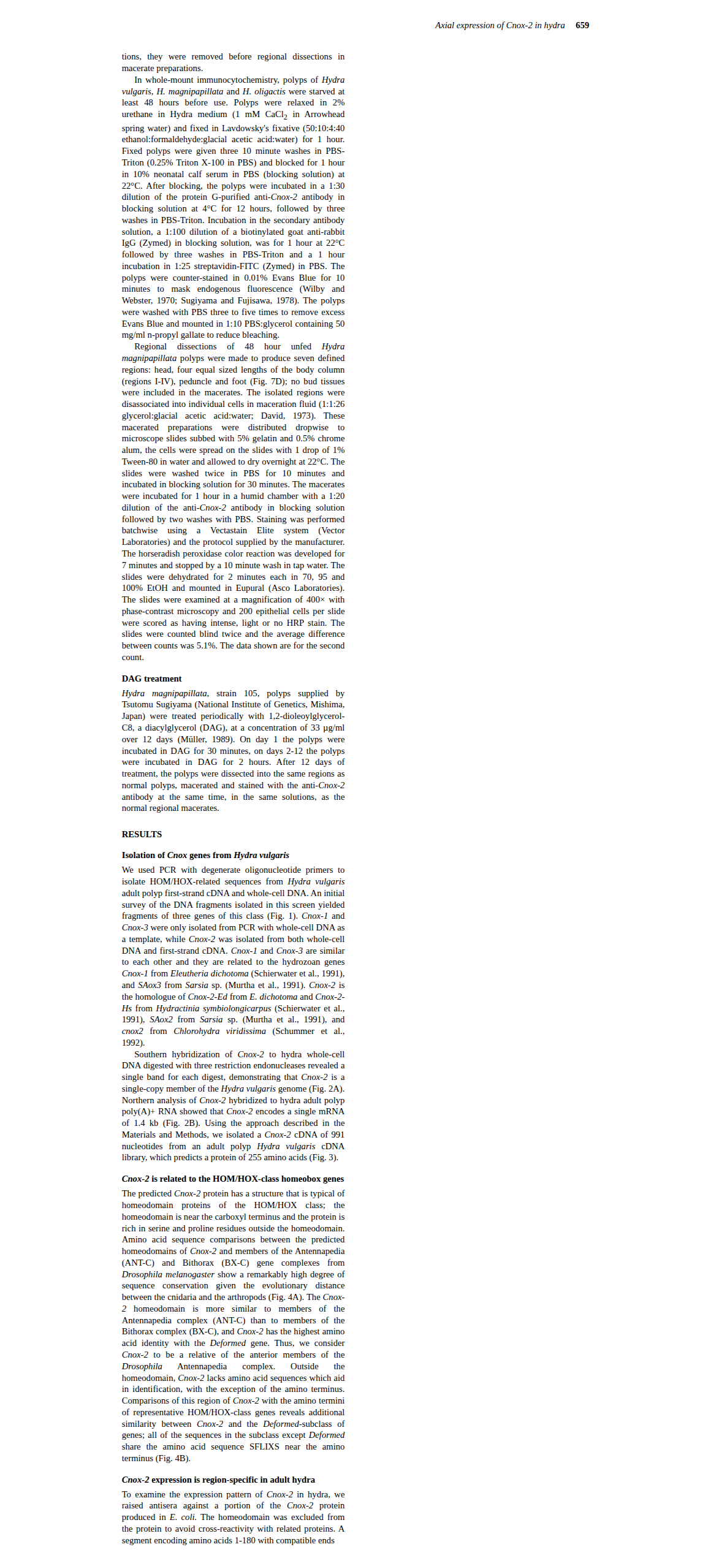Axial expression of Cnox-2 in hydra 659
tions, they were removed before regional dissections in macerate preparations.
In whole-mount immunocytochemistry, polyps of Hydra vulgaris, H. magnipapillata and H. oligactis were starved at least 48 hours before use. Polyps were relaxed in 2% urethane in Hydra medium (1 mM CaCl2 in Arrowhead spring water) and fixed in Lavdowsky's fixative (50:10:4:40 ethanol:formaldehyde:glacial acetic acid:water) for 1 hour. Fixed polyps were given three 10 minute washes in PBS-Triton (0.25% Triton X-100 in PBS) and blocked for 1 hour in 10% neonatal calf serum in PBS (blocking solution) at 22°C. After blocking, the polyps were incubated in a 1:30 dilution of the protein G-purified anti-Cnox-2 antibody in blocking solution at 4°C for 12 hours, followed by three washes in PBS-Triton. Incubation in the secondary antibody solution, a 1:100 dilution of a biotinylated goat anti-rabbit IgG (Zymed) in blocking solution, was for 1 hour at 22°C followed by three washes in PBS-Triton and a 1 hour incubation in 1:25 streptavidin-FITC (Zymed) in PBS. The polyps were counter-stained in 0.01% Evans Blue for 10 minutes to mask endogenous fluorescence (Wilby and Webster, 1970; Sugiyama and Fujisawa, 1978). The polyps were washed with PBS three to five times to remove excess Evans Blue and mounted in 1:10 PBS:glycerol containing 50 mg/ml n-propyl gallate to reduce bleaching.
Regional dissections of 48 hour unfed Hydra magnipapillata polyps were made to produce seven defined regions: head, four equal sized lengths of the body column (regions I-IV), peduncle and foot (Fig. 7D); no bud tissues were included in the macerates. The isolated regions were disassociated into individual cells in maceration fluid (1:1:26 glycerol:glacial acetic acid:water; David, 1973). These macerated preparations were distributed dropwise to microscope slides subbed with 5% gelatin and 0.5% chrome alum, the cells were spread on the slides with 1 drop of 1% Tween-80 in water and allowed to dry overnight at 22°C. The slides were washed twice in PBS for 10 minutes and incubated in blocking solution for 30 minutes. The macerates were incubated for 1 hour in a humid chamber with a 1:20 dilution of the anti-Cnox-2 antibody in blocking solution followed by two washes with PBS. Staining was performed batchwise using a Vectastain Elite system (Vector Laboratories) and the protocol supplied by the manufacturer. The horseradish peroxidase color reaction was developed for 7 minutes and stopped by a 10 minute wash in tap water. The slides were dehydrated for 2 minutes each in 70, 95 and 100% EtOH and mounted in Eupural (Asco Laboratories). The slides were examined at a magnification of 400× with phase-contrast microscopy and 200 epithelial cells per slide were scored as having intense, light or no HRP stain. The slides were counted blind twice and the average difference between counts was 5.1%. The data shown are for the second count.
DAG treatment
Hydra magnipapillata, strain 105, polyps supplied by Tsutomu Sugiyama (National Institute of Genetics, Mishima, Japan) were treated periodically with 1,2-dioleoylglycerol-C8, a diacylglycerol (DAG), at a concentration of 33 µg/ml over 12 days (Müller, 1989). On day 1 the polyps were incubated in DAG for 30 minutes, on days 2-12 the polyps were incubated in DAG for 2 hours. After 12 days of treatment, the polyps were dissected into the same regions as normal polyps, macerated and stained with the anti-Cnox-2 antibody at the same time, in the same solutions, as the normal regional macerates.
RESULTS
Isolation of Cnox genes from Hydra vulgaris
We used PCR with degenerate oligonucleotide primers to isolate HOM/HOX-related sequences from Hydra vulgaris adult polyp first-strand cDNA and whole-cell DNA. An initial survey of the DNA fragments isolated in this screen yielded fragments of three genes of this class (Fig. 1). Cnox-1 and Cnox-3 were only isolated from PCR with whole-cell DNA as a template, while Cnox-2 was isolated from both whole-cell DNA and first-strand cDNA. Cnox-1 and Cnox-3 are similar to each other and they are related to the hydrozoan genes Cnox-1 from Eleutheria dichotoma (Schierwater et al., 1991), and SAox3 from Sarsia sp. (Murtha et al., 1991). Cnox-2 is the homologue of Cnox-2-Ed from E. dichotoma and Cnox-2-Hs from Hydractinia symbiolongicarpus (Schierwater et al., 1991), SAox2 from Sarsia sp. (Murtha et al., 1991), and cnox2 from Chlorohydra viridissima (Schummer et al., 1992).
Southern hybridization of Cnox-2 to hydra whole-cell DNA digested with three restriction endonucleases revealed a single band for each digest, demonstrating that Cnox-2 is a single-copy member of the Hydra vulgaris genome (Fig. 2A). Northern analysis of Cnox-2 hybridized to hydra adult polyp poly(A)+ RNA showed that Cnox-2 encodes a single mRNA of 1.4 kb (Fig. 2B). Using the approach described in the Materials and Methods, we isolated a Cnox-2 cDNA of 991 nucleotides from an adult polyp Hydra vulgaris cDNA library, which predicts a protein of 255 amino acids (Fig. 3).
Cnox-2 is related to the HOM/HOX-class homeobox genes
The predicted Cnox-2 protein has a structure that is typical of homeodomain proteins of the HOM/HOX class; the homeodomain is near the carboxyl terminus and the protein is rich in serine and proline residues outside the homeodomain. Amino acid sequence comparisons between the predicted homeodomains of Cnox-2 and members of the Antennapedia (ANT-C) and Bithorax (BX-C) gene complexes from Drosophila melanogaster show a remarkably high degree of sequence conservation given the evolutionary distance between the cnidaria and the arthropods (Fig. 4A). The Cnox-2 homeodomain is more similar to members of the Antennapedia complex (ANT-C) than to members of the Bithorax complex (BX-C), and Cnox-2 has the highest amino acid identity with the Deformed gene. Thus, we consider Cnox-2 to be a relative of the anterior members of the Drosophila Antennapedia complex. Outside the homeodomain, Cnox-2 lacks amino acid sequences which aid in identification, with the exception of the amino terminus. Comparisons of this region of Cnox-2 with the amino termini of representative HOM/HOX-class genes reveals additional similarity between Cnox-2 and the Deformed-subclass of genes; all of the sequences in the subclass except Deformed share the amino acid sequence SFLIXS near the amino terminus (Fig. 4B).
Cnox-2 expression is region-specific in adult hydra
To examine the expression pattern of Cnox-2 in hydra, we raised antisera against a portion of the Cnox-2 protein produced in E. coli. The homeodomain was excluded from the protein to avoid cross-reactivity with related proteins. A segment encoding amino acids 1-180 with compatible ends